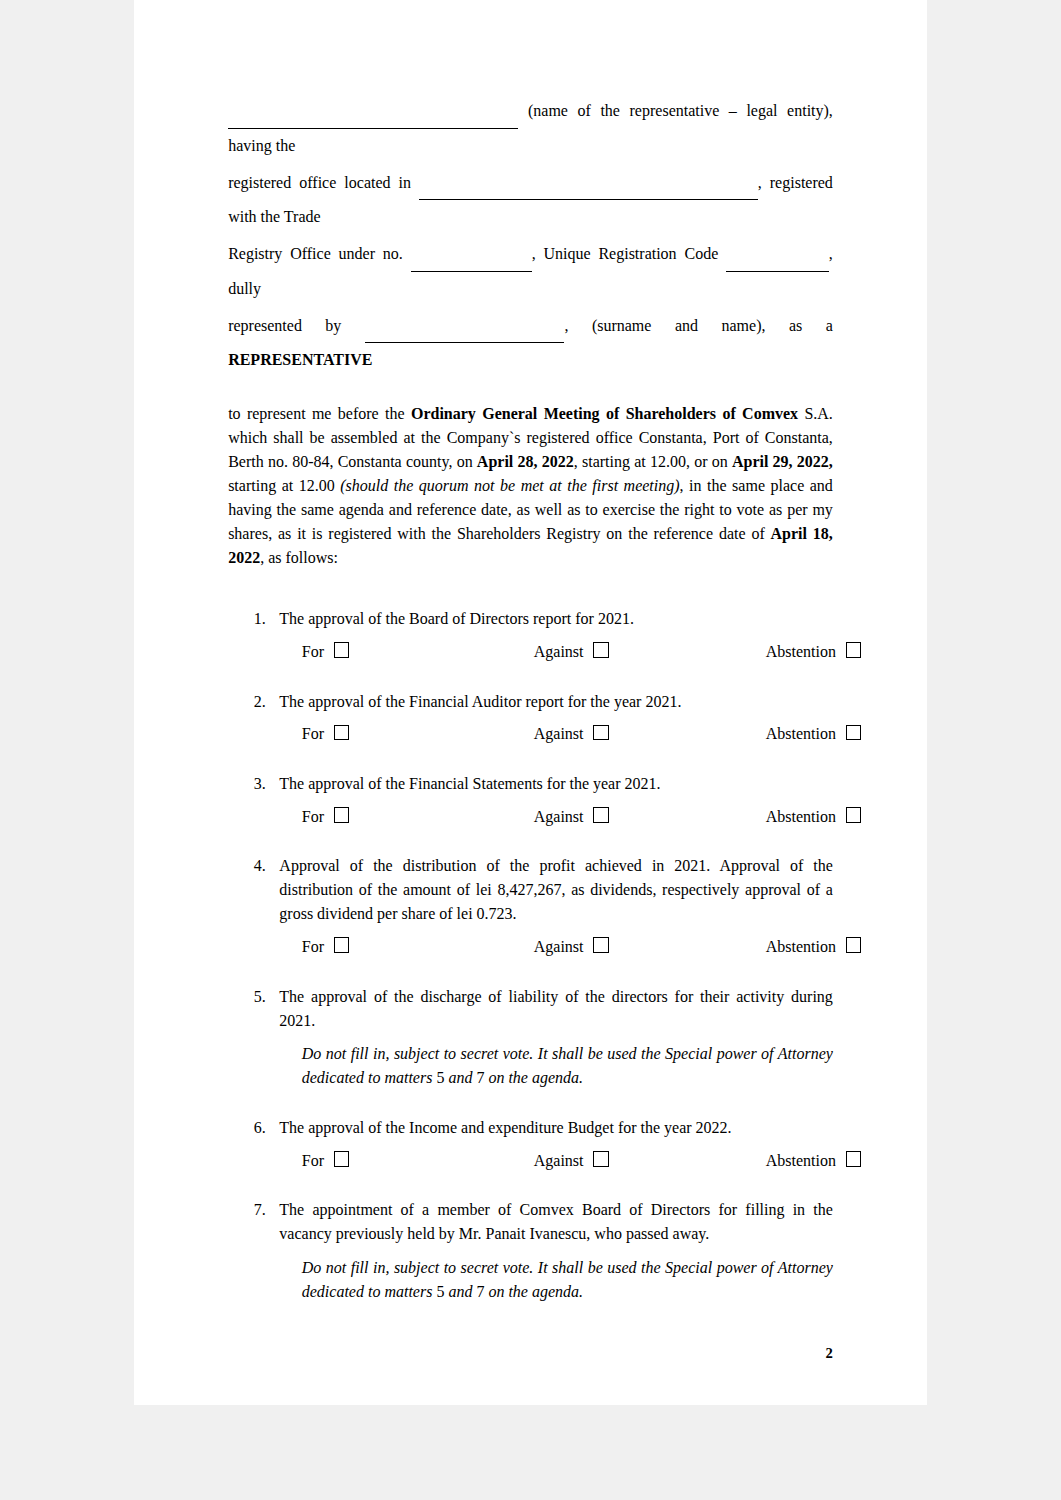(name of the representative – legal entity), having the
registered office located in , registered with the Trade
Registry Office under no. , Unique Registration Code , dully
represented by , (surname and name), as a REPRESENTATIVE
to represent me before the Ordinary General Meeting of Shareholders of Comvex S.A. which shall be assembled at the Company`s registered office Constanta, Port of Constanta, Berth no. 80-84, Constanta county, on April 28, 2022, starting at 12.00, or on April 29, 2022, starting at 12.00 (should the quorum not be met at the first meeting), in the same place and having the same agenda and reference date, as well as to exercise the right to vote as per my shares, as it is registered with the Shareholders Registry on the reference date of April 18, 2022, as follows:
1.
The approval of the Board of Directors report for 2021.
For Against Abstention
2.
The approval of the Financial Auditor report for the year 2021.
For Against Abstention
3.
The approval of the Financial Statements for the year 2021.
For Against Abstention
4.
Approval of the distribution of the profit achieved in 2021. Approval of the distribution of the amount of lei 8,427,267, as dividends, respectively approval of a gross dividend per share of lei 0.723.
For Against Abstention
5.
The approval of the discharge of liability of the directors for their activity during 2021.
Do not fill in, subject to secret vote. It shall be used the Special power of Attorney dedicated to matters 5 and 7 on the agenda.
6.
The approval of the Income and expenditure Budget for the year 2022.
For Against Abstention
7.
The appointment of a member of Comvex Board of Directors for filling in the vacancy previously held by Mr. Panait Ivanescu, who passed away.
Do not fill in, subject to secret vote. It shall be used the Special power of Attorney dedicated to matters 5 and 7 on the agenda.
2